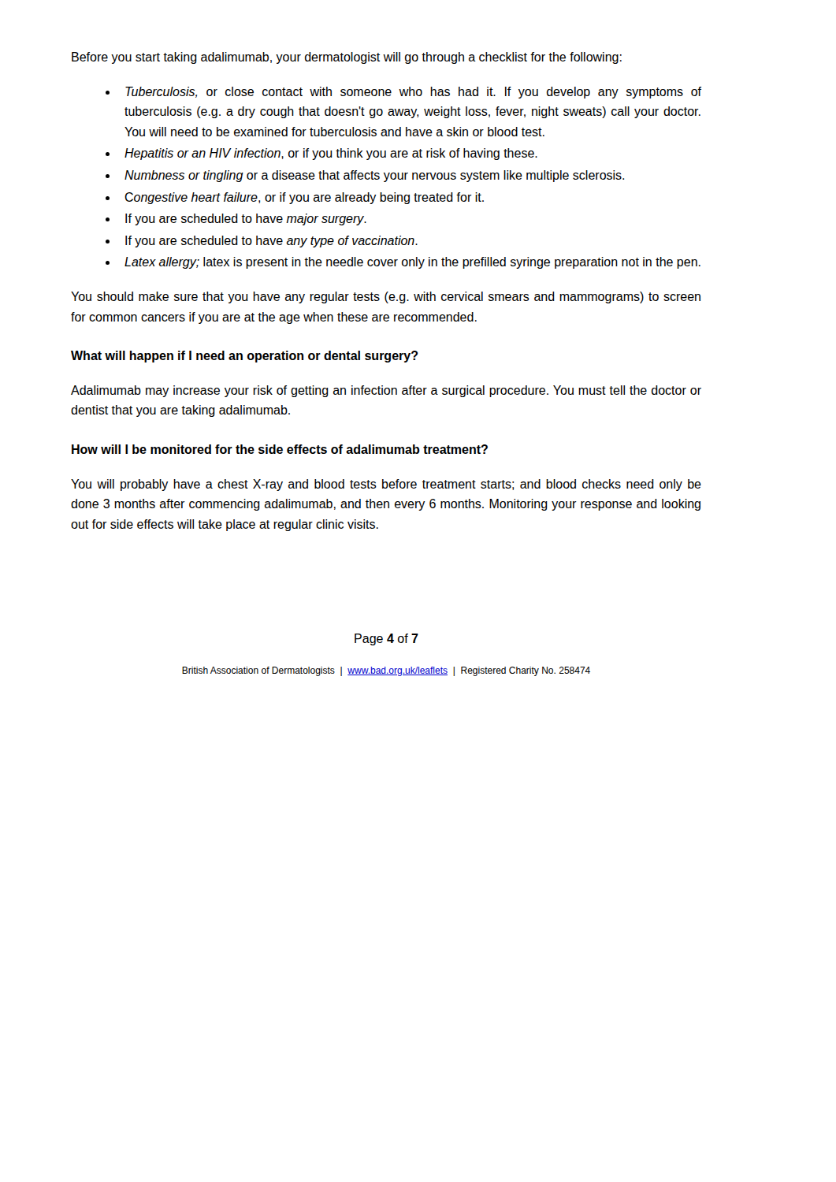Before you start taking adalimumab, your dermatologist will go through a checklist for the following:
Tuberculosis, or close contact with someone who has had it. If you develop any symptoms of tuberculosis (e.g. a dry cough that doesn't go away, weight loss, fever, night sweats) call your doctor. You will need to be examined for tuberculosis and have a skin or blood test.
Hepatitis or an HIV infection, or if you think you are at risk of having these.
Numbness or tingling or a disease that affects your nervous system like multiple sclerosis.
Congestive heart failure, or if you are already being treated for it.
If you are scheduled to have major surgery.
If you are scheduled to have any type of vaccination.
Latex allergy; latex is present in the needle cover only in the prefilled syringe preparation not in the pen.
You should make sure that you have any regular tests (e.g. with cervical smears and mammograms) to screen for common cancers if you are at the age when these are recommended.
What will happen if I need an operation or dental surgery?
Adalimumab may increase your risk of getting an infection after a surgical procedure. You must tell the doctor or dentist that you are taking adalimumab.
How will I be monitored for the side effects of adalimumab treatment?
You will probably have a chest X-ray and blood tests before treatment starts; and blood checks need only be done 3 months after commencing adalimumab, and then every 6 months. Monitoring your response and looking out for side effects will take place at regular clinic visits.
Page 4 of 7
British Association of Dermatologists | www.bad.org.uk/leaflets | Registered Charity No. 258474